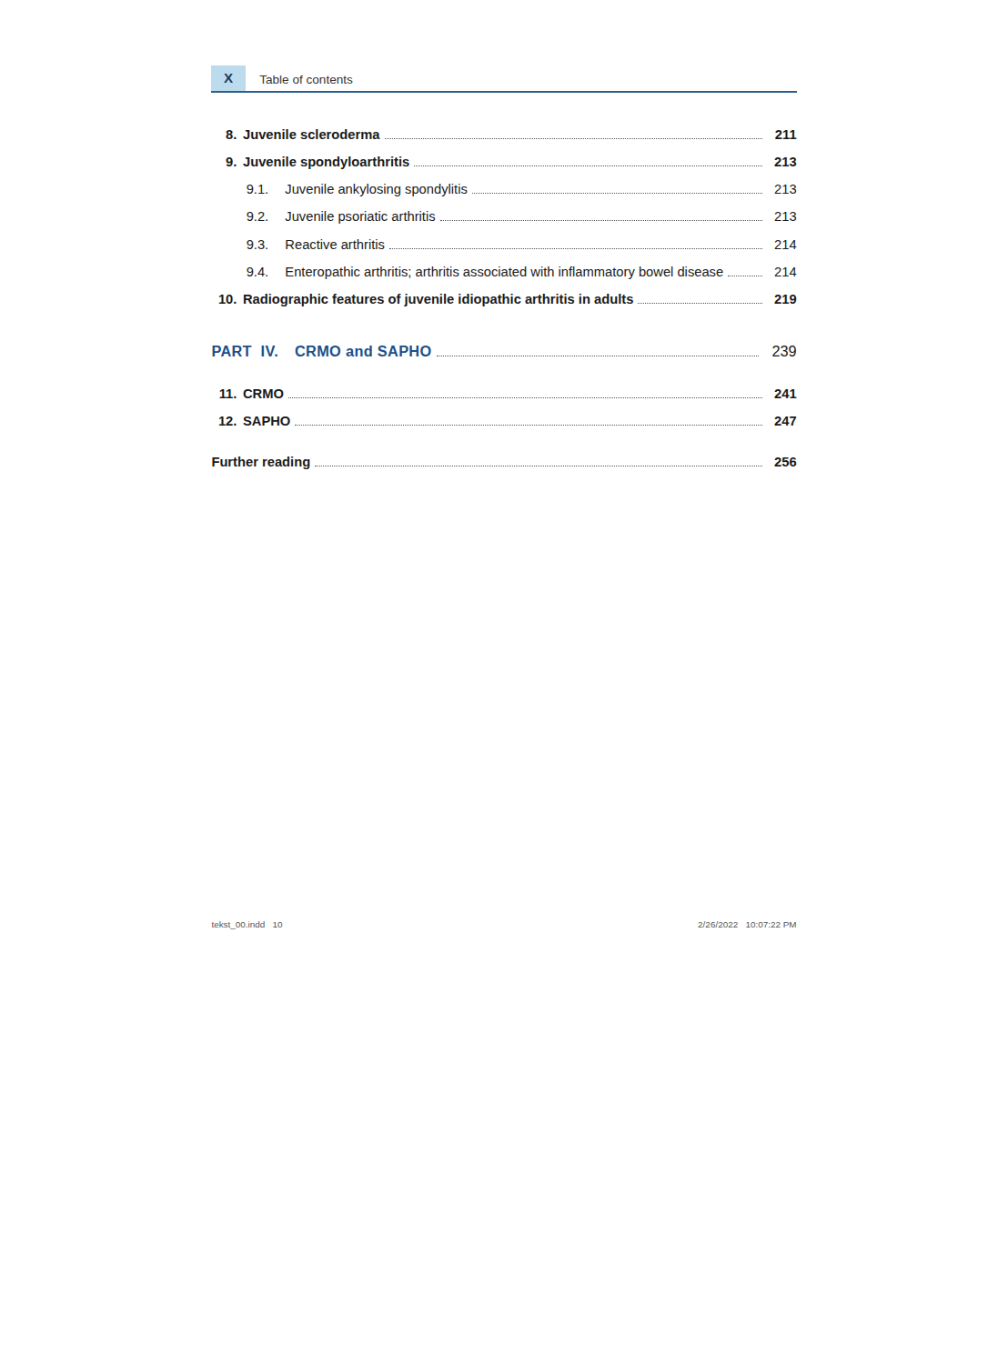X
Table of contents
8. Juvenile scleroderma 211
9. Juvenile spondyloarthritis 213
9.1. Juvenile ankylosing spondylitis 213
9.2. Juvenile psoriatic arthritis 213
9.3. Reactive arthritis 214
9.4. Enteropathic arthritis; arthritis associated with inflammatory bowel disease 214
10. Radiographic features of juvenile idiopathic arthritis in adults 219
PART IV. CRMO and SAPHO 239
11. CRMO 241
12. SAPHO 247
Further reading 256
tekst_00.indd 10 2/26/2022 10:07:22 PM